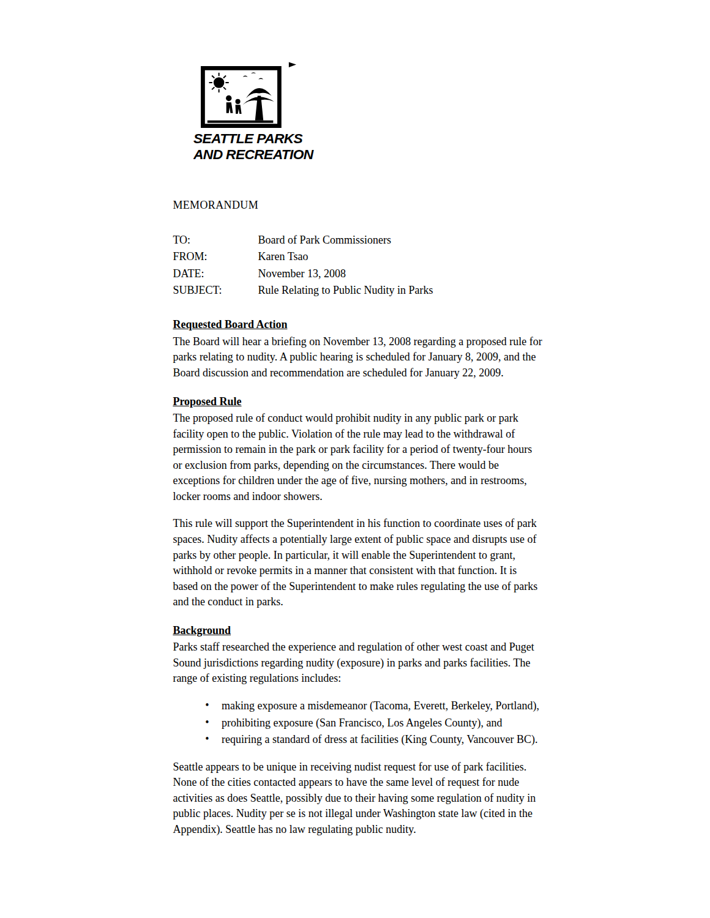SEATTLE PARKS AND RECREATION
MEMORANDUM
| TO: | Board of Park Commissioners |
| FROM: | Karen Tsao |
| DATE: | November 13, 2008 |
| SUBJECT: | Rule Relating to Public Nudity in Parks |
Requested Board Action
The Board will hear a briefing on November 13, 2008 regarding a proposed rule for parks relating to nudity. A public hearing is scheduled for January 8, 2009, and the Board discussion and recommendation are scheduled for January 22, 2009.
Proposed Rule
The proposed rule of conduct would prohibit nudity in any public park or park facility open to the public. Violation of the rule may lead to the withdrawal of permission to remain in the park or park facility for a period of twenty-four hours or exclusion from parks, depending on the circumstances. There would be exceptions for children under the age of five, nursing mothers, and in restrooms, locker rooms and indoor showers.
This rule will support the Superintendent in his function to coordinate uses of park spaces. Nudity affects a potentially large extent of public space and disrupts use of parks by other people. In particular, it will enable the Superintendent to grant, withhold or revoke permits in a manner that consistent with that function. It is based on the power of the Superintendent to make rules regulating the use of parks and the conduct in parks.
Background
Parks staff researched the experience and regulation of other west coast and Puget Sound jurisdictions regarding nudity (exposure) in parks and parks facilities. The range of existing regulations includes:
making exposure a misdemeanor (Tacoma, Everett, Berkeley, Portland),
prohibiting exposure (San Francisco, Los Angeles County), and
requiring a standard of dress at facilities (King County, Vancouver BC).
Seattle appears to be unique in receiving nudist request for use of park facilities. None of the cities contacted appears to have the same level of request for nude activities as does Seattle, possibly due to their having some regulation of nudity in public places. Nudity per se is not illegal under Washington state law (cited in the Appendix). Seattle has no law regulating public nudity.